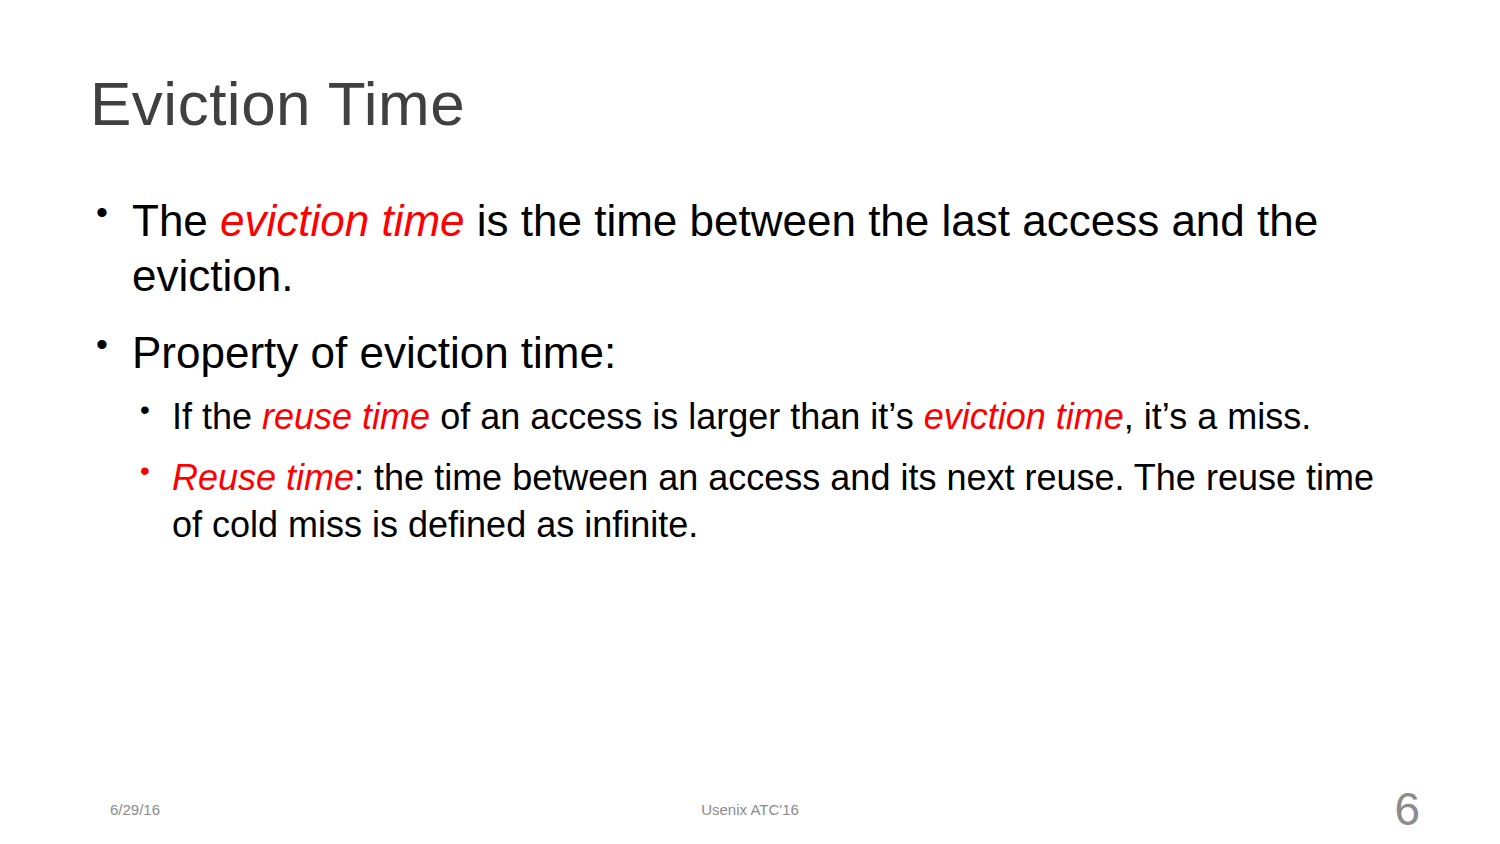Eviction Time
The eviction time is the time between the last access and the eviction.
Property of eviction time:
If the reuse time of an access is larger than it’s eviction time, it’s a miss.
Reuse time: the time between an access and its next reuse. The reuse time of cold miss is defined as infinite.
6/29/16 Usenix ATC'16
6